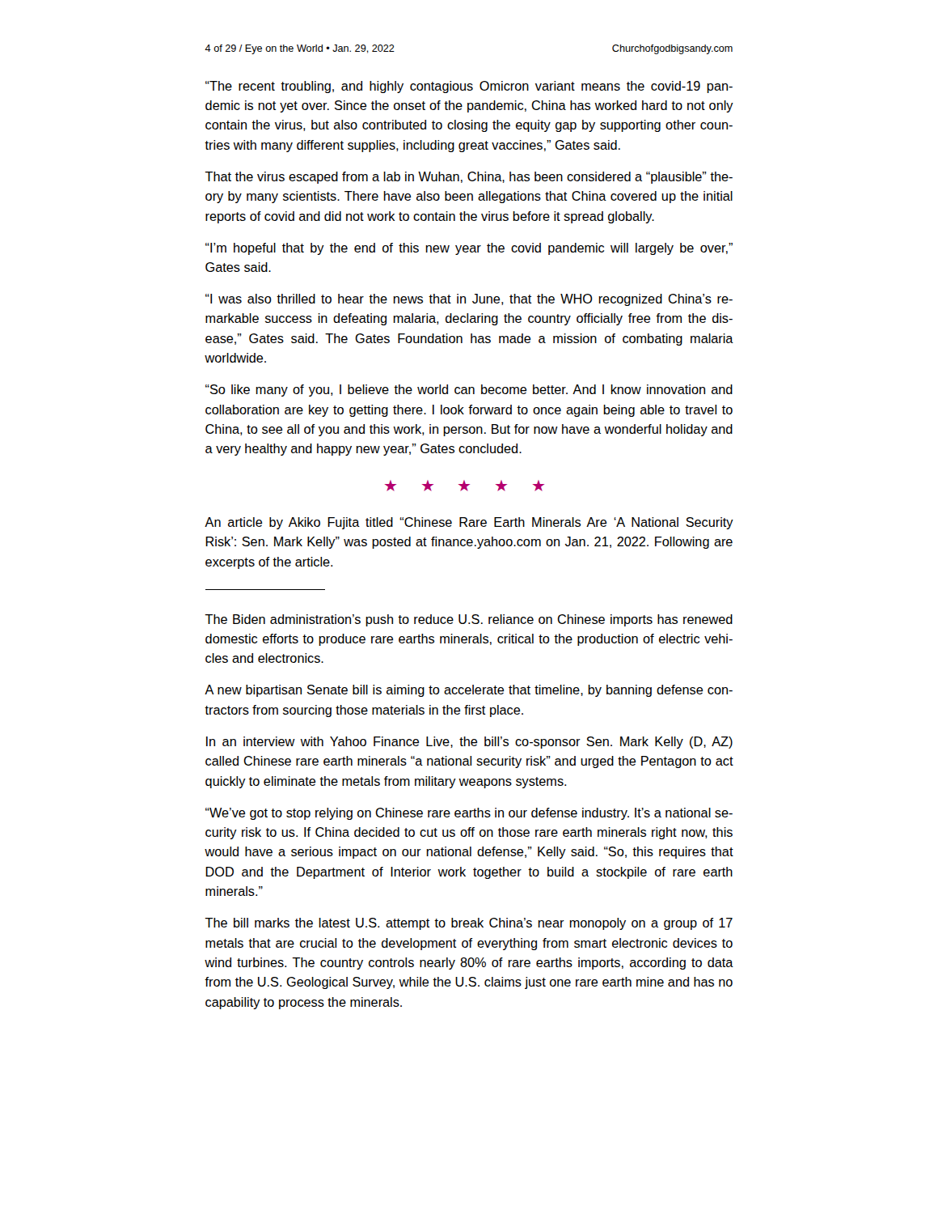4 of 29 / Eye on the World • Jan. 29, 2022
Churchofgodbigsandy.com
“The recent troubling, and highly contagious Omicron variant means the covid-19 pandemic is not yet over. Since the onset of the pandemic, China has worked hard to not only contain the virus, but also contributed to closing the equity gap by supporting other countries with many different supplies, including great vaccines,” Gates said.
That the virus escaped from a lab in Wuhan, China, has been considered a “plausible” theory by many scientists. There have also been allegations that China covered up the initial reports of covid and did not work to contain the virus before it spread globally.
“I’m hopeful that by the end of this new year the covid pandemic will largely be over,” Gates said.
“I was also thrilled to hear the news that in June, that the WHO recognized China’s remarkable success in defeating malaria, declaring the country officially free from the disease,” Gates said. The Gates Foundation has made a mission of combating malaria worldwide.
“So like many of you, I believe the world can become better. And I know innovation and collaboration are key to getting there. I look forward to once again being able to travel to China, to see all of you and this work, in person. But for now have a wonderful holiday and a very healthy and happy new year,” Gates concluded.
★ ★ ★ ★ ★
An article by Akiko Fujita titled “Chinese Rare Earth Minerals Are ‘A National Security Risk’: Sen. Mark Kelly” was posted at finance.yahoo.com on Jan. 21, 2022. Following are excerpts of the article.
The Biden administration’s push to reduce U.S. reliance on Chinese imports has renewed domestic efforts to produce rare earths minerals, critical to the production of electric vehicles and electronics.
A new bipartisan Senate bill is aiming to accelerate that timeline, by banning defense contractors from sourcing those materials in the first place.
In an interview with Yahoo Finance Live, the bill’s co-sponsor Sen. Mark Kelly (D, AZ) called Chinese rare earth minerals “a national security risk” and urged the Pentagon to act quickly to eliminate the metals from military weapons systems.
“We’ve got to stop relying on Chinese rare earths in our defense industry. It’s a national security risk to us. If China decided to cut us off on those rare earth minerals right now, this would have a serious impact on our national defense,” Kelly said. “So, this requires that DOD and the Department of Interior work together to build a stockpile of rare earth minerals.”
The bill marks the latest U.S. attempt to break China’s near monopoly on a group of 17 metals that are crucial to the development of everything from smart electronic devices to wind turbines. The country controls nearly 80% of rare earths imports, according to data from the U.S. Geological Survey, while the U.S. claims just one rare earth mine and has no capability to process the minerals.